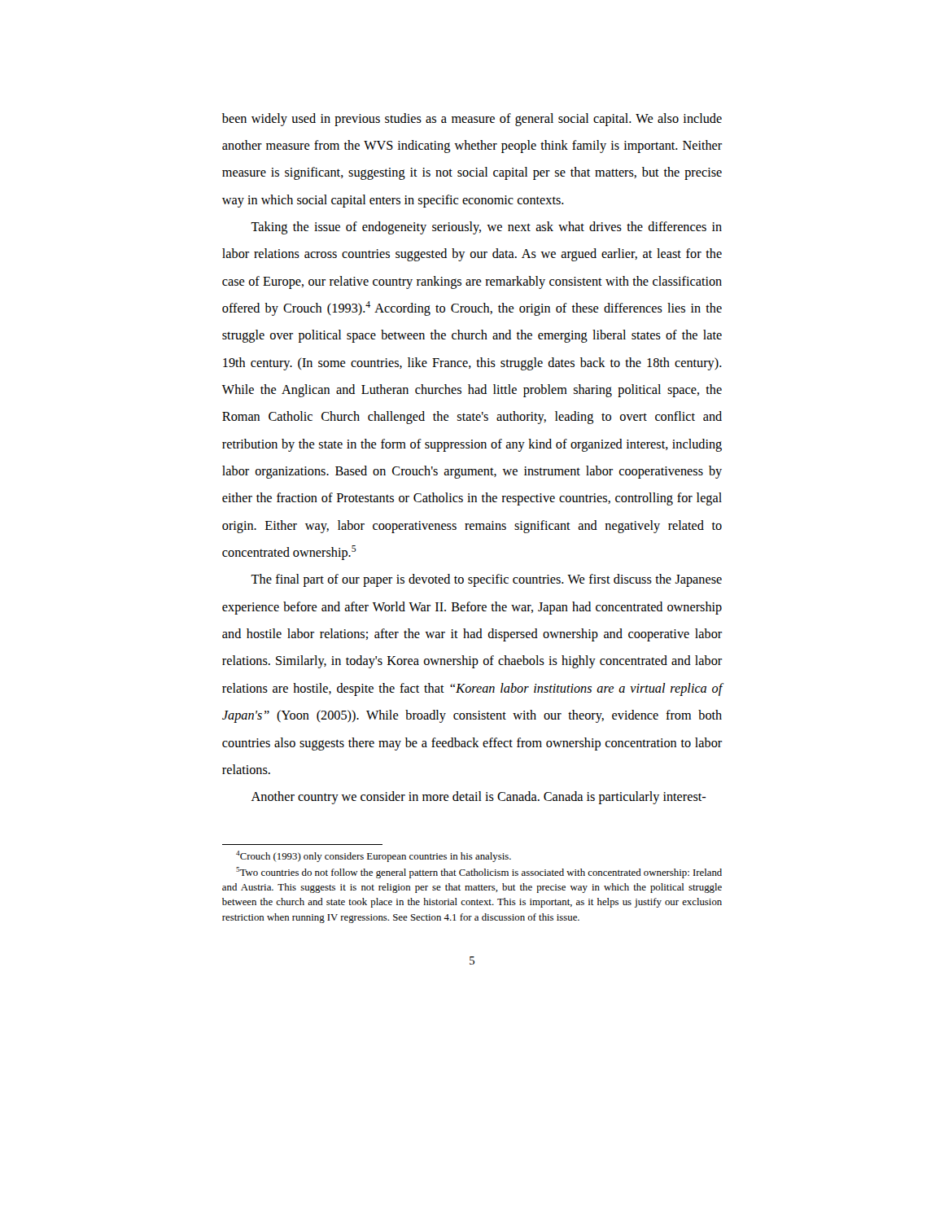been widely used in previous studies as a measure of general social capital. We also include another measure from the WVS indicating whether people think family is important. Neither measure is significant, suggesting it is not social capital per se that matters, but the precise way in which social capital enters in specific economic contexts.
Taking the issue of endogeneity seriously, we next ask what drives the differences in labor relations across countries suggested by our data. As we argued earlier, at least for the case of Europe, our relative country rankings are remarkably consistent with the classification offered by Crouch (1993).4 According to Crouch, the origin of these differences lies in the struggle over political space between the church and the emerging liberal states of the late 19th century. (In some countries, like France, this struggle dates back to the 18th century). While the Anglican and Lutheran churches had little problem sharing political space, the Roman Catholic Church challenged the state's authority, leading to overt conflict and retribution by the state in the form of suppression of any kind of organized interest, including labor organizations. Based on Crouch's argument, we instrument labor cooperativeness by either the fraction of Protestants or Catholics in the respective countries, controlling for legal origin. Either way, labor cooperativeness remains significant and negatively related to concentrated ownership.5
The final part of our paper is devoted to specific countries. We first discuss the Japanese experience before and after World War II. Before the war, Japan had concentrated ownership and hostile labor relations; after the war it had dispersed ownership and cooperative labor relations. Similarly, in today's Korea ownership of chaebols is highly concentrated and labor relations are hostile, despite the fact that “Korean labor institutions are a virtual replica of Japan's” (Yoon (2005)). While broadly consistent with our theory, evidence from both countries also suggests there may be a feedback effect from ownership concentration to labor relations.
Another country we consider in more detail is Canada. Canada is particularly interest-
4Crouch (1993) only considers European countries in his analysis.
5Two countries do not follow the general pattern that Catholicism is associated with concentrated ownership: Ireland and Austria. This suggests it is not religion per se that matters, but the precise way in which the political struggle between the church and state took place in the historial context. This is important, as it helps us justify our exclusion restriction when running IV regressions. See Section 4.1 for a discussion of this issue.
5